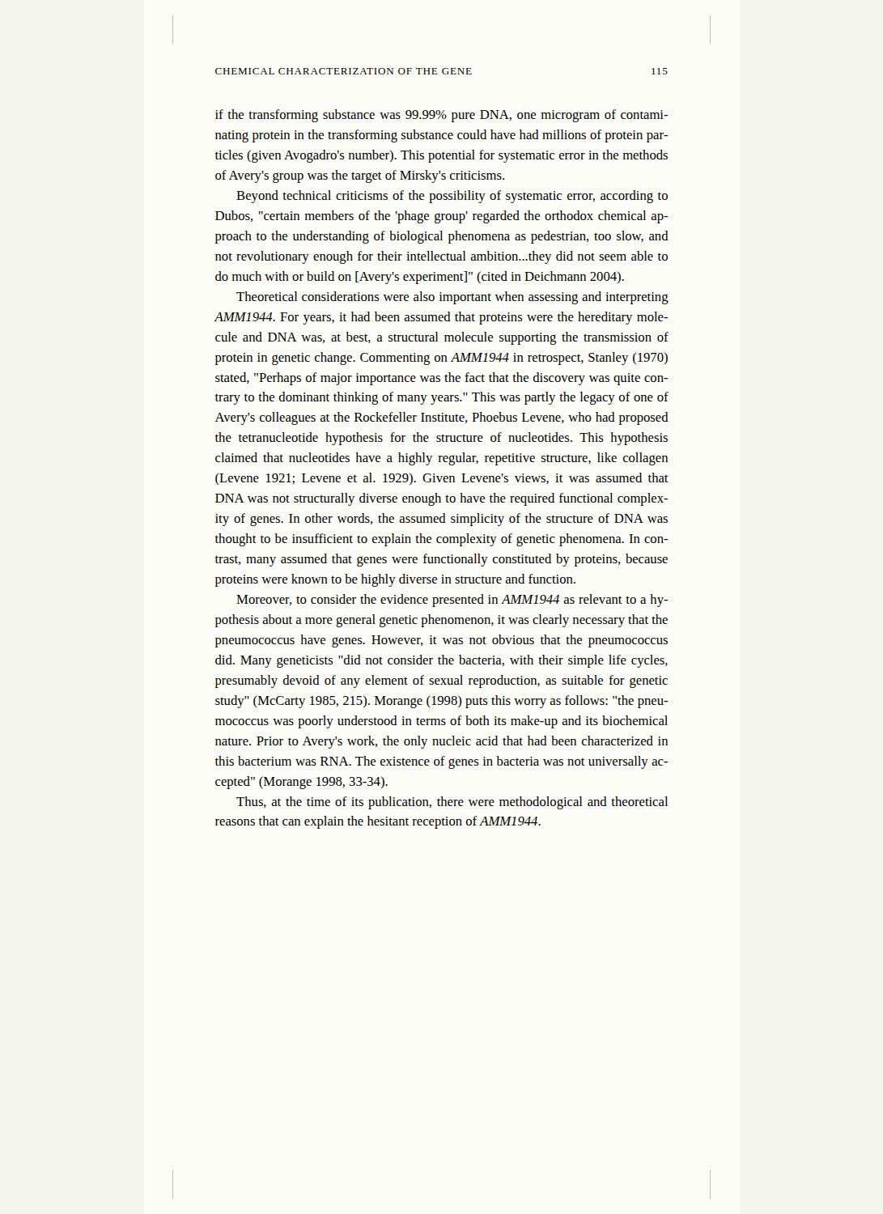Chemical Characterization of the Gene 115
if the transforming substance was 99.99% pure DNA, one microgram of contaminating protein in the transforming substance could have had millions of protein particles (given Avogadro's number). This potential for systematic error in the methods of Avery's group was the target of Mirsky's criticisms.
Beyond technical criticisms of the possibility of systematic error, according to Dubos, "certain members of the 'phage group' regarded the orthodox chemical approach to the understanding of biological phenomena as pedestrian, too slow, and not revolutionary enough for their intellectual ambition...they did not seem able to do much with or build on [Avery's experiment]" (cited in Deichmann 2004).
Theoretical considerations were also important when assessing and interpreting AMM1944. For years, it had been assumed that proteins were the hereditary molecule and DNA was, at best, a structural molecule supporting the transmission of protein in genetic change. Commenting on AMM1944 in retrospect, Stanley (1970) stated, "Perhaps of major importance was the fact that the discovery was quite contrary to the dominant thinking of many years." This was partly the legacy of one of Avery's colleagues at the Rockefeller Institute, Phoebus Levene, who had proposed the tetranucleotide hypothesis for the structure of nucleotides. This hypothesis claimed that nucleotides have a highly regular, repetitive structure, like collagen (Levene 1921; Levene et al. 1929). Given Levene's views, it was assumed that DNA was not structurally diverse enough to have the required functional complexity of genes. In other words, the assumed simplicity of the structure of DNA was thought to be insufficient to explain the complexity of genetic phenomena. In contrast, many assumed that genes were functionally constituted by proteins, because proteins were known to be highly diverse in structure and function.
Moreover, to consider the evidence presented in AMM1944 as relevant to a hypothesis about a more general genetic phenomenon, it was clearly necessary that the pneumococcus have genes. However, it was not obvious that the pneumococcus did. Many geneticists "did not consider the bacteria, with their simple life cycles, presumably devoid of any element of sexual reproduction, as suitable for genetic study" (McCarty 1985, 215). Morange (1998) puts this worry as follows: "the pneumococcus was poorly understood in terms of both its make-up and its biochemical nature. Prior to Avery's work, the only nucleic acid that had been characterized in this bacterium was RNA. The existence of genes in bacteria was not universally accepted" (Morange 1998, 33-34).
Thus, at the time of its publication, there were methodological and theoretical reasons that can explain the hesitant reception of AMM1944.